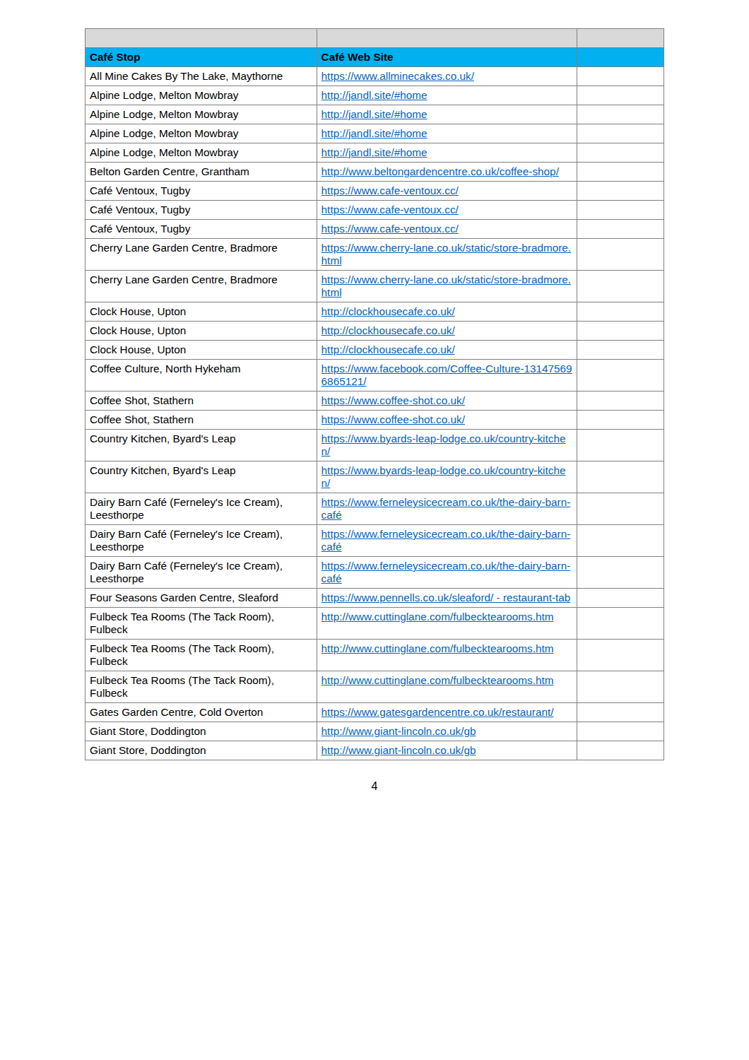| Café Stop | Café Web Site | |
| --- | --- | --- |
| All Mine Cakes By The Lake, Maythorne | https://www.allminecakes.co.uk/ | |
| Alpine Lodge, Melton Mowbray | http://jandl.site/#home | |
| Alpine Lodge, Melton Mowbray | http://jandl.site/#home | |
| Alpine Lodge, Melton Mowbray | http://jandl.site/#home | |
| Alpine Lodge, Melton Mowbray | http://jandl.site/#home | |
| Belton Garden Centre, Grantham | http://www.beltongardencentre.co.uk/coffee-shop/ | |
| Café Ventoux, Tugby | https://www.cafe-ventoux.cc/ | |
| Café Ventoux, Tugby | https://www.cafe-ventoux.cc/ | |
| Café Ventoux, Tugby | https://www.cafe-ventoux.cc/ | |
| Cherry Lane Garden Centre, Bradmore | https://www.cherry-lane.co.uk/static/store-bradmore.html | |
| Cherry Lane Garden Centre, Bradmore | https://www.cherry-lane.co.uk/static/store-bradmore.html | |
| Clock House, Upton | http://clockhousecafe.co.uk/ | |
| Clock House, Upton | http://clockhousecafe.co.uk/ | |
| Clock House, Upton | http://clockhousecafe.co.uk/ | |
| Coffee Culture, North Hykeham | https://www.facebook.com/Coffee-Culture-131475696865121/ | |
| Coffee Shot, Stathern | https://www.coffee-shot.co.uk/ | |
| Coffee Shot, Stathern | https://www.coffee-shot.co.uk/ | |
| Country Kitchen, Byard's Leap | https://www.byards-leap-lodge.co.uk/country-kitchen/ | |
| Country Kitchen, Byard's Leap | https://www.byards-leap-lodge.co.uk/country-kitchen/ | |
| Dairy Barn Café (Ferneley's Ice Cream), Leesthorpe | https://www.ferneleysicecream.co.uk/the-dairy-barn-café | |
| Dairy Barn Café (Ferneley's Ice Cream), Leesthorpe | https://www.ferneleysicecream.co.uk/the-dairy-barn-café | |
| Dairy Barn Café (Ferneley's Ice Cream), Leesthorpe | https://www.ferneleysicecream.co.uk/the-dairy-barn-café | |
| Four Seasons Garden Centre, Sleaford | https://www.pennells.co.uk/sleaford/ - restaurant-tab | |
| Fulbeck Tea Rooms (The Tack Room), Fulbeck | http://www.cuttinglane.com/fulbecktearooms.htm | |
| Fulbeck Tea Rooms (The Tack Room), Fulbeck | http://www.cuttinglane.com/fulbecktearooms.htm | |
| Fulbeck Tea Rooms (The Tack Room), Fulbeck | http://www.cuttinglane.com/fulbecktearooms.htm | |
| Gates Garden Centre, Cold Overton | https://www.gatesgardencentre.co.uk/restaurant/ | |
| Giant Store, Doddington | http://www.giant-lincoln.co.uk/gb | |
| Giant Store, Doddington | http://www.giant-lincoln.co.uk/gb | |
4